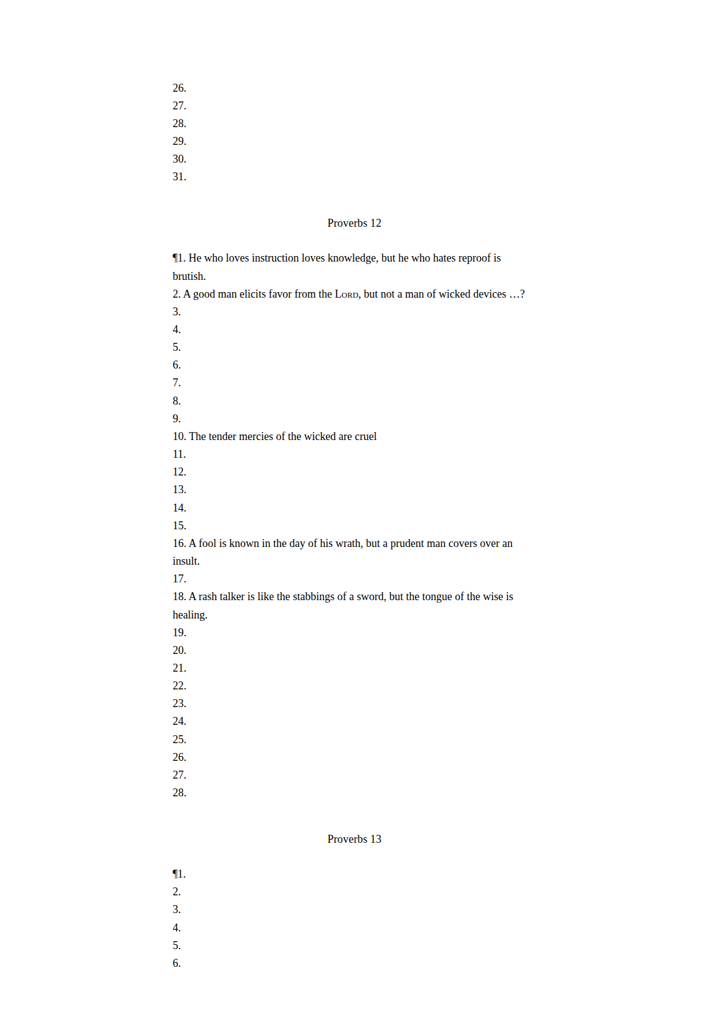26.
27.
28.
29.
30.
31.
Proverbs 12
¶1. He who loves instruction loves knowledge, but he who hates reproof is brutish.
2. A good man elicits favor from the Lord, but not a man of wicked devices …?
3.
4.
5.
6.
7.
8.
9.
10. The tender mercies of the wicked are cruel
11.
12.
13.
14.
15.
16. A fool is known in the day of his wrath, but a prudent man covers over an insult.
17.
18. A rash talker is like the stabbings of a sword, but the tongue of the wise is healing.
19.
20.
21.
22.
23.
24.
25.
26.
27.
28.
Proverbs 13
¶1.
2.
3.
4.
5.
6.